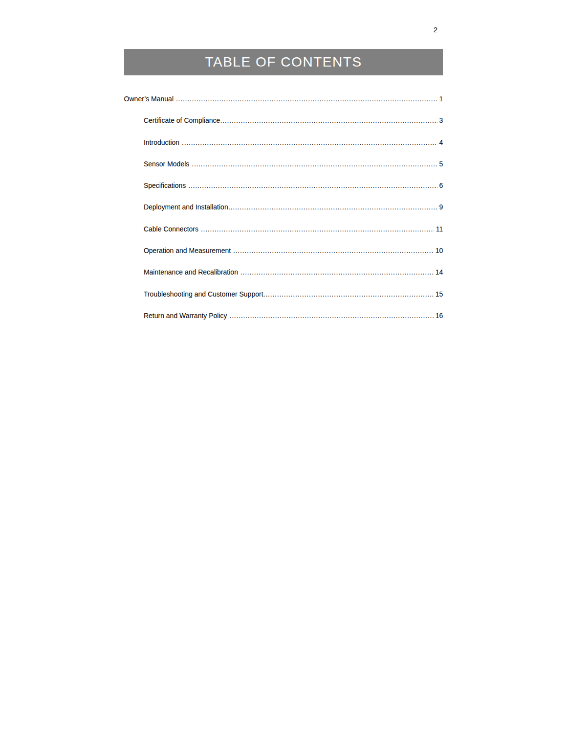2
TABLE OF CONTENTS
Owner’s Manual ................................................................................................................................................................. 1
Certificate of Compliance ......................................................................................................................................... 3
Introduction ......................................................................................................................................................... 4
Sensor Models .................................................................................................................................................... 5
Specifications ..................................................................................................................................................... 6
Deployment and Installation ..................................................................................................................................... 9
Cable Connectors ............................................................................................................................................... 11
Operation and Measurement .................................................................................................................................. 10
Maintenance and Recalibration ................................................................................................................................ 14
Troubleshooting and Customer Support ................................................................................................................. 15
Return and Warranty Policy ..................................................................................................................................... 16